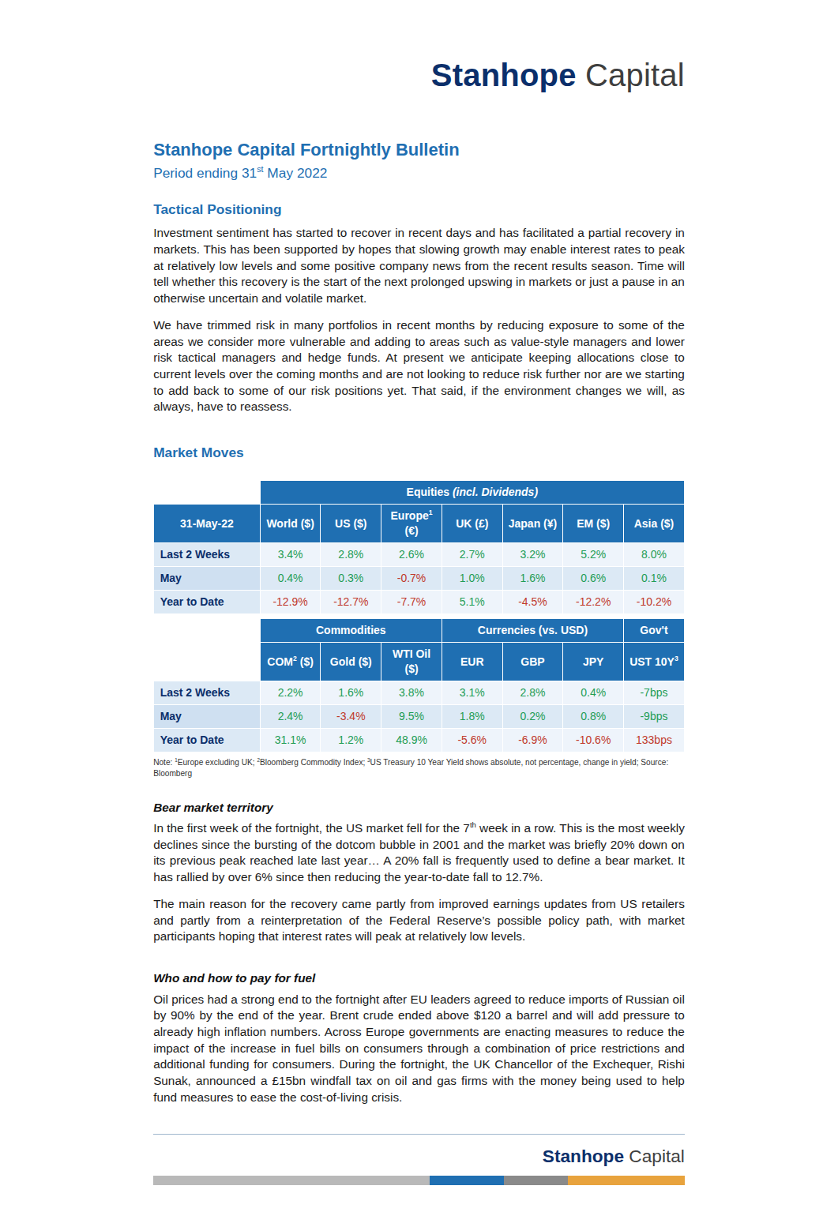Stanhope Capital
Stanhope Capital Fortnightly Bulletin
Period ending 31st May 2022
Tactical Positioning
Investment sentiment has started to recover in recent days and has facilitated a partial recovery in markets. This has been supported by hopes that slowing growth may enable interest rates to peak at relatively low levels and some positive company news from the recent results season. Time will tell whether this recovery is the start of the next prolonged upswing in markets or just a pause in an otherwise uncertain and volatile market.
We have trimmed risk in many portfolios in recent months by reducing exposure to some of the areas we consider more vulnerable and adding to areas such as value-style managers and lower risk tactical managers and hedge funds. At present we anticipate keeping allocations close to current levels over the coming months and are not looking to reduce risk further nor are we starting to add back to some of our risk positions yet. That said, if the environment changes we will, as always, have to reassess.
Market Moves
| | Equities (incl. Dividends) |
| --- | --- |
| 31-May-22 | World ($) | US ($) | Europe 1 (€) | UK (£) | Japan (¥) | EM ($) | Asia ($) |
| Last 2 Weeks | 3.4% | 2.8% | 2.6% | 2.7% | 3.2% | 5.2% | 8.0% |
| May | 0.4% | 0.3% | -0.7% | 1.0% | 1.6% | 0.6% | 0.1% |
| Year to Date | -12.9% | -12.7% | -7.7% | 5.1% | -4.5% | -12.2% | -10.2% |
| | Commodities | Currencies (vs. USD) | Gov't |
| --- | --- | --- | --- |
| | COM 2 ($) | Gold ($) | WTI Oil ($) | EUR | GBP | JPY | UST 10Y 3 |
| Last 2 Weeks | 2.2% | 1.6% | 3.8% | 3.1% | 2.8% | 0.4% | -7bps |
| May | 2.4% | -3.4% | 9.5% | 1.8% | 0.2% | 0.8% | -9bps |
| Year to Date | 31.1% | 1.2% | 48.9% | -5.6% | -6.9% | -10.6% | 133bps |
Note: 1Europe excluding UK; 2Bloomberg Commodity Index; 3US Treasury 10 Year Yield shows absolute, not percentage, change in yield; Source: Bloomberg
Bear market territory
In the first week of the fortnight, the US market fell for the 7th week in a row. This is the most weekly declines since the bursting of the dotcom bubble in 2001 and the market was briefly 20% down on its previous peak reached late last year… A 20% fall is frequently used to define a bear market. It has rallied by over 6% since then reducing the year-to-date fall to 12.7%.
The main reason for the recovery came partly from improved earnings updates from US retailers and partly from a reinterpretation of the Federal Reserve’s possible policy path, with market participants hoping that interest rates will peak at relatively low levels.
Who and how to pay for fuel
Oil prices had a strong end to the fortnight after EU leaders agreed to reduce imports of Russian oil by 90% by the end of the year. Brent crude ended above $120 a barrel and will add pressure to already high inflation numbers. Across Europe governments are enacting measures to reduce the impact of the increase in fuel bills on consumers through a combination of price restrictions and additional funding for consumers. During the fortnight, the UK Chancellor of the Exchequer, Rishi Sunak, announced a £15bn windfall tax on oil and gas firms with the money being used to help fund measures to ease the cost-of-living crisis.
Stanhope Capital